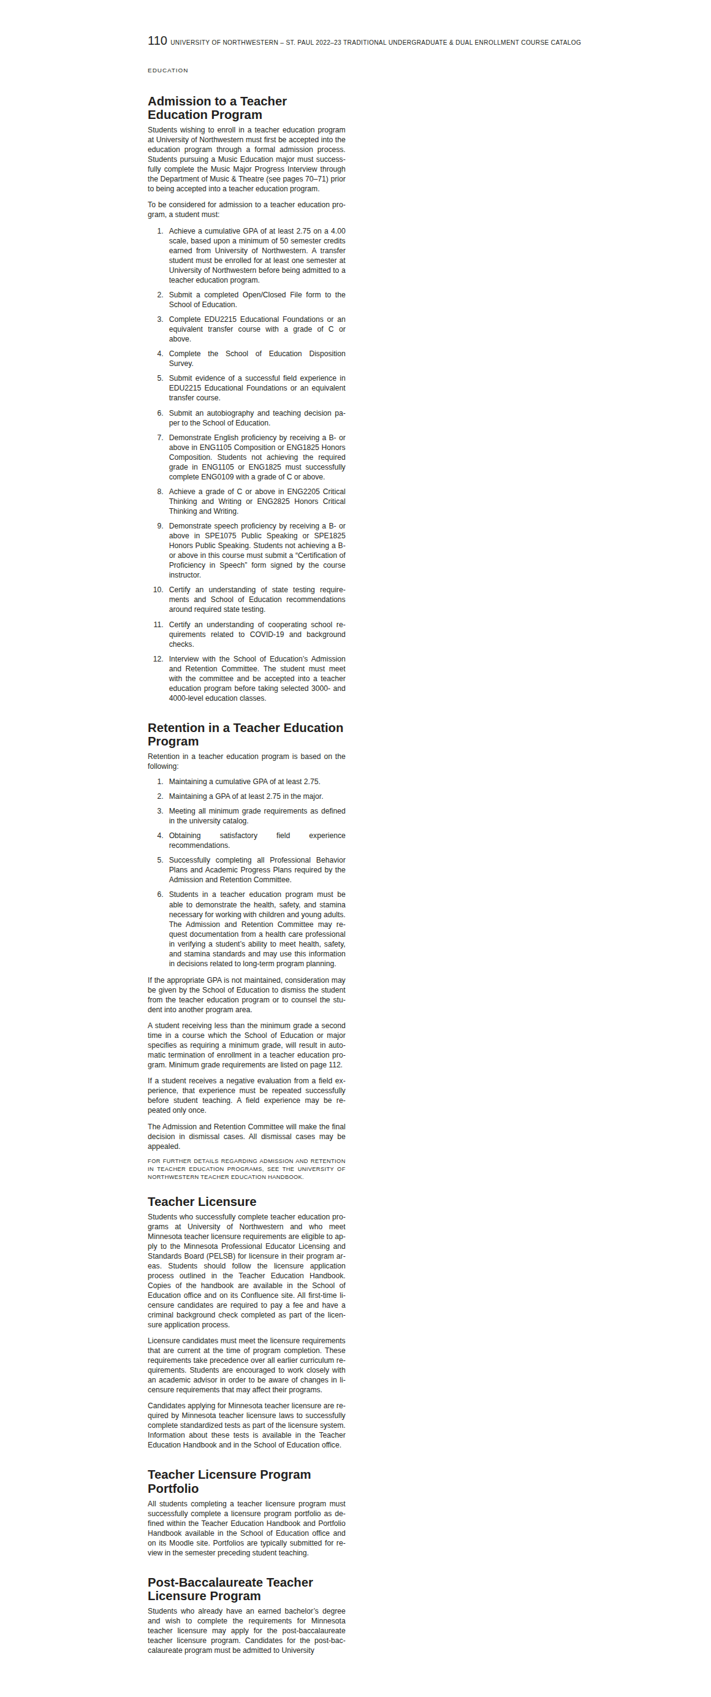110 UNIVERSITY OF NORTHWESTERN – ST. PAUL 2022–23 TRADITIONAL UNDERGRADUATE & DUAL ENROLLMENT COURSE CATALOG
EDUCATION
Admission to a Teacher Education Program
Students wishing to enroll in a teacher education program at University of Northwestern must first be accepted into the education program through a formal admission process. Students pursuing a Music Education major must successfully complete the Music Major Progress Interview through the Department of Music & Theatre (see pages 70–71) prior to being accepted into a teacher education program.
To be considered for admission to a teacher education program, a student must:
Achieve a cumulative GPA of at least 2.75 on a 4.00 scale, based upon a minimum of 50 semester credits earned from University of Northwestern. A transfer student must be enrolled for at least one semester at University of Northwestern before being admitted to a teacher education program.
Submit a completed Open/Closed File form to the School of Education.
Complete EDU2215 Educational Foundations or an equivalent transfer course with a grade of C or above.
Complete the School of Education Disposition Survey.
Submit evidence of a successful field experience in EDU2215 Educational Foundations or an equivalent transfer course.
Submit an autobiography and teaching decision paper to the School of Education.
Demonstrate English proficiency by receiving a B- or above in ENG1105 Composition or ENG1825 Honors Composition. Students not achieving the required grade in ENG1105 or ENG1825 must successfully complete ENG0109 with a grade of C or above.
Achieve a grade of C or above in ENG2205 Critical Thinking and Writing or ENG2825 Honors Critical Thinking and Writing.
Demonstrate speech proficiency by receiving a B- or above in SPE1075 Public Speaking or SPE1825 Honors Public Speaking. Students not achieving a B- or above in this course must submit a “Certification of Proficiency in Speech” form signed by the course instructor.
Certify an understanding of state testing requirements and School of Education recommendations around required state testing.
Certify an understanding of cooperating school requirements related to COVID-19 and background checks.
Interview with the School of Education’s Admission and Retention Committee. The student must meet with the committee and be accepted into a teacher education program before taking selected 3000- and 4000-level education classes.
Retention in a Teacher Education Program
Retention in a teacher education program is based on the following:
Maintaining a cumulative GPA of at least 2.75.
Maintaining a GPA of at least 2.75 in the major.
Meeting all minimum grade requirements as defined in the university catalog.
Obtaining satisfactory field experience recommendations.
Successfully completing all Professional Behavior Plans and Academic Progress Plans required by the Admission and Retention Committee.
Students in a teacher education program must be able to demonstrate the health, safety, and stamina necessary for working with children and young adults. The Admission and Retention Committee may request documentation from a health care professional in verifying a student’s ability to meet health, safety, and stamina standards and may use this information in decisions related to long-term program planning.
If the appropriate GPA is not maintained, consideration may be given by the School of Education to dismiss the student from the teacher education program or to counsel the student into another program area.
A student receiving less than the minimum grade a second time in a course which the School of Education or major specifies as requiring a minimum grade, will result in automatic termination of enrollment in a teacher education program. Minimum grade requirements are listed on page 112.
If a student receives a negative evaluation from a field experience, that experience must be repeated successfully before student teaching. A field experience may be repeated only once.
The Admission and Retention Committee will make the final decision in dismissal cases. All dismissal cases may be appealed.
FOR FURTHER DETAILS REGARDING ADMISSION AND RETENTION IN TEACHER EDUCATION PROGRAMS, SEE THE UNIVERSITY OF NORTHWESTERN TEACHER EDUCATION HANDBOOK.
Teacher Licensure
Students who successfully complete teacher education programs at University of Northwestern and who meet Minnesota teacher licensure requirements are eligible to apply to the Minnesota Professional Educator Licensing and Standards Board (PELSB) for licensure in their program areas. Students should follow the licensure application process outlined in the Teacher Education Handbook. Copies of the handbook are available in the School of Education office and on its Confluence site. All first-time licensure candidates are required to pay a fee and have a criminal background check completed as part of the licensure application process.
Licensure candidates must meet the licensure requirements that are current at the time of program completion. These requirements take precedence over all earlier curriculum requirements. Students are encouraged to work closely with an academic advisor in order to be aware of changes in licensure requirements that may affect their programs.
Candidates applying for Minnesota teacher licensure are required by Minnesota teacher licensure laws to successfully complete standardized tests as part of the licensure system. Information about these tests is available in the Teacher Education Handbook and in the School of Education office.
Teacher Licensure Program Portfolio
All students completing a teacher licensure program must successfully complete a licensure program portfolio as defined within the Teacher Education Handbook and Portfolio Handbook available in the School of Education office and on its Moodle site. Portfolios are typically submitted for review in the semester preceding student teaching.
Post-Baccalaureate Teacher
Licensure Program
Students who already have an earned bachelor’s degree and wish to complete the requirements for Minnesota teacher licensure may apply for the post-baccalaureate teacher licensure program. Candidates for the post-baccalaureate program must be admitted to University